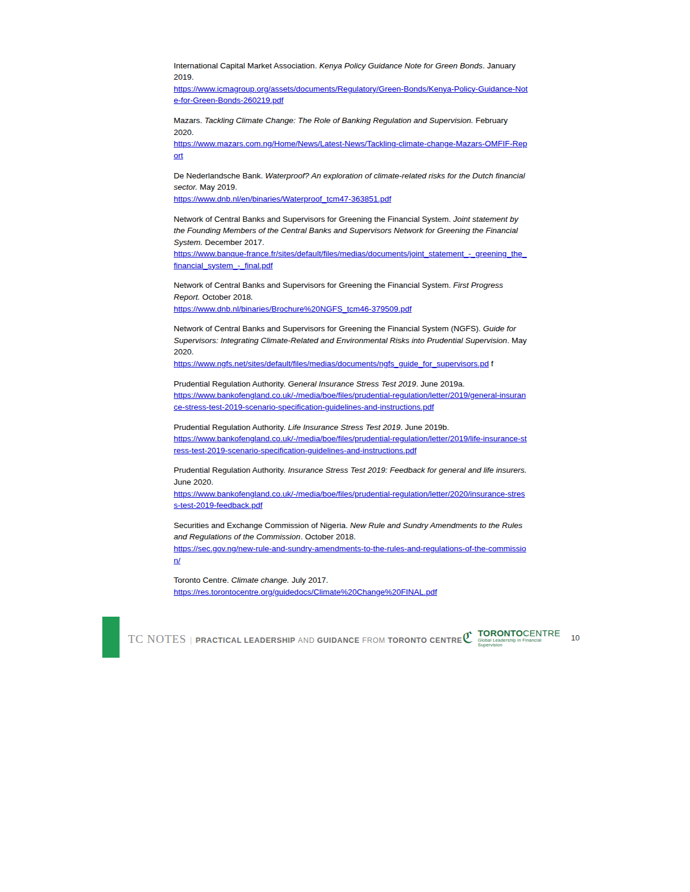International Capital Market Association. Kenya Policy Guidance Note for Green Bonds. January 2019.
https://www.icmagroup.org/assets/documents/Regulatory/Green-Bonds/Kenya-Policy-Guidance-Note-for-Green-Bonds-260219.pdf
Mazars. Tackling Climate Change: The Role of Banking Regulation and Supervision. February 2020.
https://www.mazars.com.ng/Home/News/Latest-News/Tackling-climate-change-Mazars-OMFIF-Report
De Nederlandsche Bank. Waterproof? An exploration of climate-related risks for the Dutch financial sector. May 2019.
https://www.dnb.nl/en/binaries/Waterproof_tcm47-363851.pdf
Network of Central Banks and Supervisors for Greening the Financial System. Joint statement by the Founding Members of the Central Banks and Supervisors Network for Greening the Financial System. December 2017.
https://www.banque-france.fr/sites/default/files/medias/documents/joint_statement_-_greening_the_financial_system_-_final.pdf
Network of Central Banks and Supervisors for Greening the Financial System. First Progress Report. October 2018.
https://www.dnb.nl/binaries/Brochure%20NGFS_tcm46-379509.pdf
Network of Central Banks and Supervisors for Greening the Financial System (NGFS). Guide for Supervisors: Integrating Climate-Related and Environmental Risks into Prudential Supervision. May 2020.
https://www.ngfs.net/sites/default/files/medias/documents/ngfs_guide_for_supervisors.pd f
Prudential Regulation Authority. General Insurance Stress Test 2019. June 2019a.
https://www.bankofengland.co.uk/-/media/boe/files/prudential-regulation/letter/2019/general-insurance-stress-test-2019-scenario-specification-guidelines-and-instructions.pdf
Prudential Regulation Authority. Life Insurance Stress Test 2019. June 2019b.
https://www.bankofengland.co.uk/-/media/boe/files/prudential-regulation/letter/2019/life-insurance-stress-test-2019-scenario-specification-guidelines-and-instructions.pdf
Prudential Regulation Authority. Insurance Stress Test 2019: Feedback for general and life insurers. June 2020.
https://www.bankofengland.co.uk/-/media/boe/files/prudential-regulation/letter/2020/insurance-stress-test-2019-feedback.pdf
Securities and Exchange Commission of Nigeria. New Rule and Sundry Amendments to the Rules and Regulations of the Commission. October 2018.
https://sec.gov.ng/new-rule-and-sundry-amendments-to-the-rules-and-regulations-of-the-commission/
Toronto Centre. Climate change. July 2017.
https://res.torontocentre.org/guidedocs/Climate%20Change%20FINAL.pdf
TC NOTES|PRACTICAL LEADERSHIP AND GUIDANCE FROM TORONTO CENTRE
ℭ
TORONTOCENTRE
Global Leadership in Financial Supervision
10